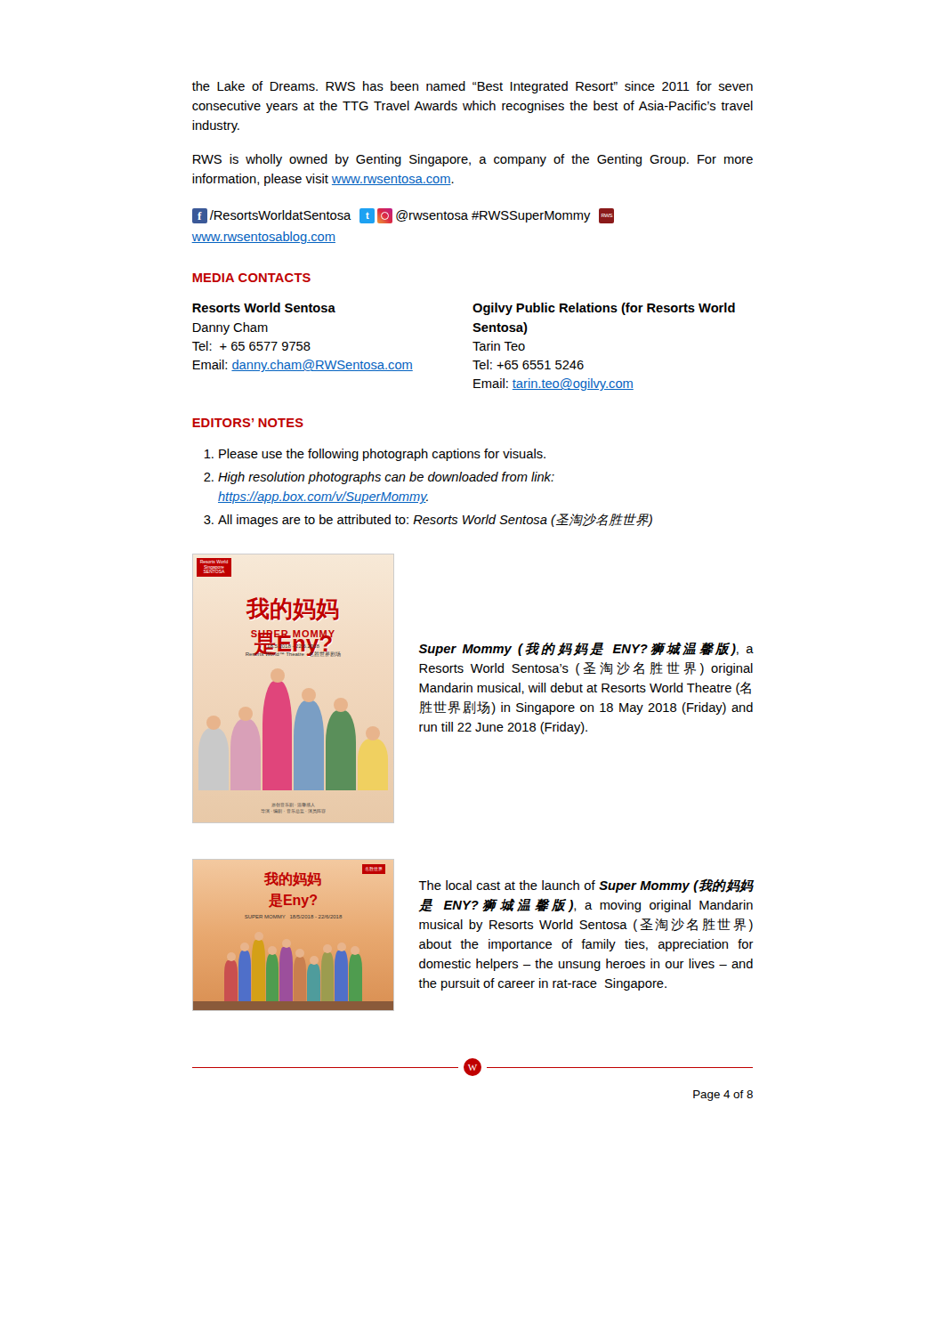the Lake of Dreams. RWS has been named “Best Integrated Resort” since 2011 for seven consecutive years at the TTG Travel Awards which recognises the best of Asia-Pacific’s travel industry.
RWS is wholly owned by Genting Singapore, a company of the Genting Group. For more information, please visit www.rwsentosa.com.
f/ResortsWorldatSentosa t @rwsentosa #RWSSuperMommy RWS www.rwsentosablog.com
Media Contacts
| Resorts World Sentosa Danny Cham Tel: + 65 6577 9758 Email: danny.cham@RWSentosa.com | Ogilvy Public Relations (for Resorts World Sentosa) Tarin Teo Tel: +65 6551 5246 Email: tarin.teo@ogilvy.com |
Editors’ Notes
Please use the following photograph captions for visuals.
High resolution photographs can be downloaded from link: https://app.box.com/v/SuperMommy.
All images are to be attributed to: Resorts World Sentosa (圣淘沙名胜世界)
Resorts World
Singapore
SENTOSA
我的妈妈
是Eny?
SUPER MOMMY
18.5.2018 - 22.6.2018
Resorts World™ Theatre · 名胜世界剧场
原创音乐剧 · 温馨感人
导演 · 编剧 · 音乐总监 · 演员阵容
Super Mommy (我的妈妈是 ENY?狮城温馨版), a Resorts World Sentosa’s (圣淘沙名胜世界) original Mandarin musical, will debut at Resorts World Theatre (名胜世界剧场) in Singapore on 18 May 2018 (Friday) and run till 22 June 2018 (Friday).
名胜世界
我的妈妈
是Eny?SUPER MOMMY 18/5/2018 - 22/6/2018
The local cast at the launch of Super Mommy (我的妈妈是 ENY?狮城温馨版), a moving original Mandarin musical by Resorts World Sentosa (圣淘沙名胜世界) about the importance of family ties, appreciation for domestic helpers – the unsung heroes in our lives – and the pursuit of career in rat-race Singapore.
W
Page 4 of 8